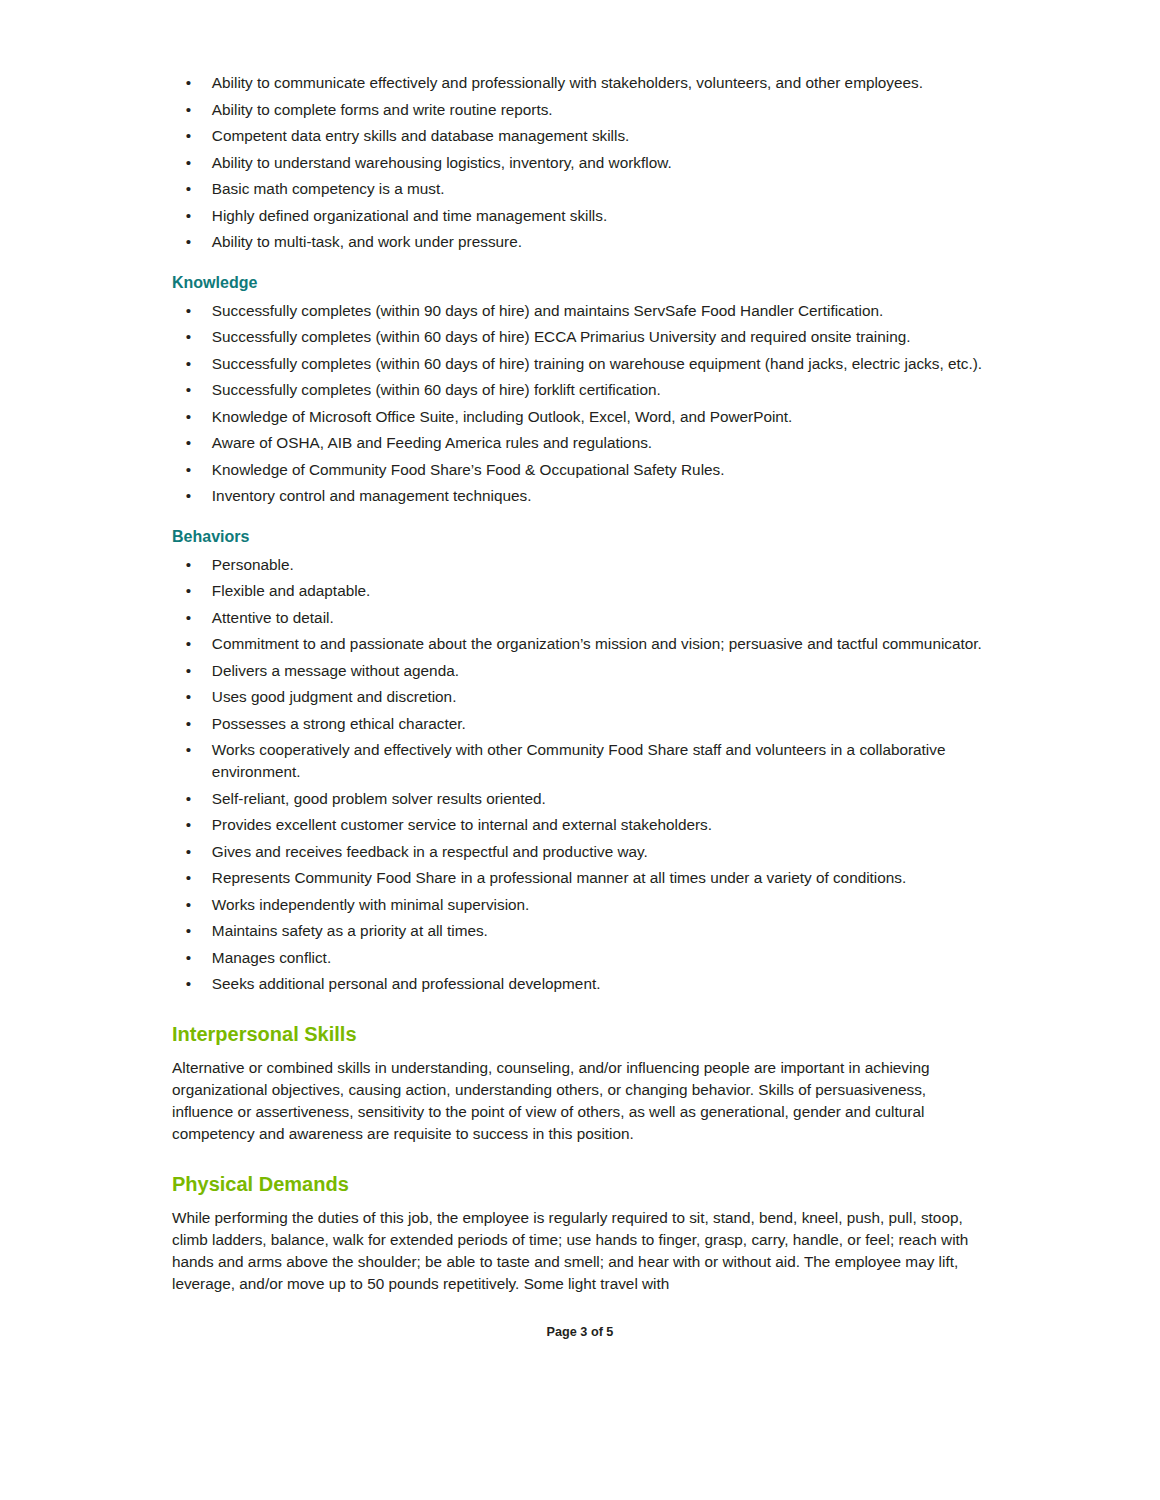Ability to communicate effectively and professionally with stakeholders, volunteers, and other employees.
Ability to complete forms and write routine reports.
Competent data entry skills and database management skills.
Ability to understand warehousing logistics, inventory, and workflow.
Basic math competency is a must.
Highly defined organizational and time management skills.
Ability to multi-task, and work under pressure.
Knowledge
Successfully completes (within 90 days of hire) and maintains ServSafe Food Handler Certification.
Successfully completes (within 60 days of hire) ECCA Primarius University and required onsite training.
Successfully completes (within 60 days of hire) training on warehouse equipment (hand jacks, electric jacks, etc.).
Successfully completes (within 60 days of hire) forklift certification.
Knowledge of Microsoft Office Suite, including Outlook, Excel, Word, and PowerPoint.
Aware of OSHA, AIB and Feeding America rules and regulations.
Knowledge of Community Food Share’s Food & Occupational Safety Rules.
Inventory control and management techniques.
Behaviors
Personable.
Flexible and adaptable.
Attentive to detail.
Commitment to and passionate about the organization’s mission and vision; persuasive and tactful communicator.
Delivers a message without agenda.
Uses good judgment and discretion.
Possesses a strong ethical character.
Works cooperatively and effectively with other Community Food Share staff and volunteers in a collaborative environment.
Self-reliant, good problem solver results oriented.
Provides excellent customer service to internal and external stakeholders.
Gives and receives feedback in a respectful and productive way.
Represents Community Food Share in a professional manner at all times under a variety of conditions.
Works independently with minimal supervision.
Maintains safety as a priority at all times.
Manages conflict.
Seeks additional personal and professional development.
Interpersonal Skills
Alternative or combined skills in understanding, counseling, and/or influencing people are important in achieving organizational objectives, causing action, understanding others, or changing behavior. Skills of persuasiveness, influence or assertiveness, sensitivity to the point of view of others, as well as generational, gender and cultural competency and awareness are requisite to success in this position.
Physical Demands
While performing the duties of this job, the employee is regularly required to sit, stand, bend, kneel, push, pull, stoop, climb ladders, balance, walk for extended periods of time; use hands to finger, grasp, carry, handle, or feel; reach with hands and arms above the shoulder; be able to taste and smell; and hear with or without aid. The employee may lift, leverage, and/or move up to 50 pounds repetitively. Some light travel with
Page 3 of 5